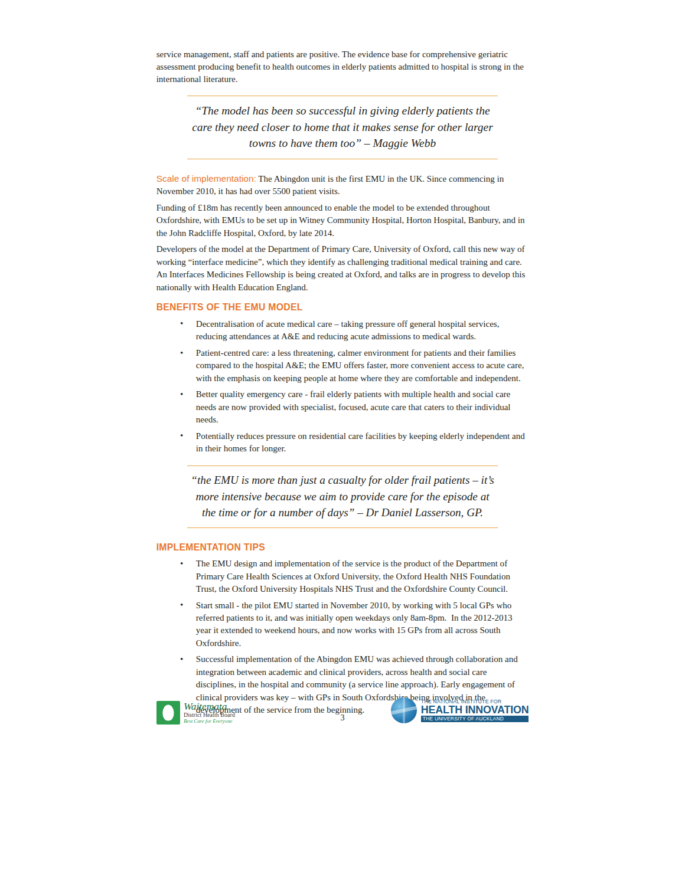service management, staff and patients are positive. The evidence base for comprehensive geriatric assessment producing benefit to health outcomes in elderly patients admitted to hospital is strong in the international literature.
“The model has been so successful in giving elderly patients the care they need closer to home that it makes sense for other larger towns to have them too” – Maggie Webb
Scale of implementation: The Abingdon unit is the first EMU in the UK. Since commencing in November 2010, it has had over 5500 patient visits.
Funding of £18m has recently been announced to enable the model to be extended throughout Oxfordshire, with EMUs to be set up in Witney Community Hospital, Horton Hospital, Banbury, and in the John Radcliffe Hospital, Oxford, by late 2014.
Developers of the model at the Department of Primary Care, University of Oxford, call this new way of working “interface medicine”, which they identify as challenging traditional medical training and care. An Interfaces Medicines Fellowship is being created at Oxford, and talks are in progress to develop this nationally with Health Education England.
BENEFITS OF THE EMU MODEL
Decentralisation of acute medical care – taking pressure off general hospital services, reducing attendances at A&E and reducing acute admissions to medical wards.
Patient-centred care: a less threatening, calmer environment for patients and their families compared to the hospital A&E; the EMU offers faster, more convenient access to acute care, with the emphasis on keeping people at home where they are comfortable and independent.
Better quality emergency care - frail elderly patients with multiple health and social care needs are now provided with specialist, focused, acute care that caters to their individual needs.
Potentially reduces pressure on residential care facilities by keeping elderly independent and in their homes for longer.
“the EMU is more than just a casualty for older frail patients – it’s more intensive because we aim to provide care for the episode at the time or for a number of days” – Dr Daniel Lasserson, GP.
IMPLEMENTATION TIPS
The EMU design and implementation of the service is the product of the Department of Primary Care Health Sciences at Oxford University, the Oxford Health NHS Foundation Trust, the Oxford University Hospitals NHS Trust and the Oxfordshire County Council.
Start small - the pilot EMU started in November 2010, by working with 5 local GPs who referred patients to it, and was initially open weekdays only 8am-8pm. In the 2012-2013 year it extended to weekend hours, and now works with 15 GPs from all across South Oxfordshire.
Successful implementation of the Abingdon EMU was achieved through collaboration and integration between academic and clinical providers, across health and social care disciplines, in the hospital and community (a service line approach). Early engagement of clinical providers was key – with GPs in South Oxfordshire being involved in the development of the service from the beginning.
Waitemata District Health Board Best Care for Everyone
3
THE NATIONAL INSTITUTE FOR HEALTH INNOVATION THE UNIVERSITY OF AUCKLAND